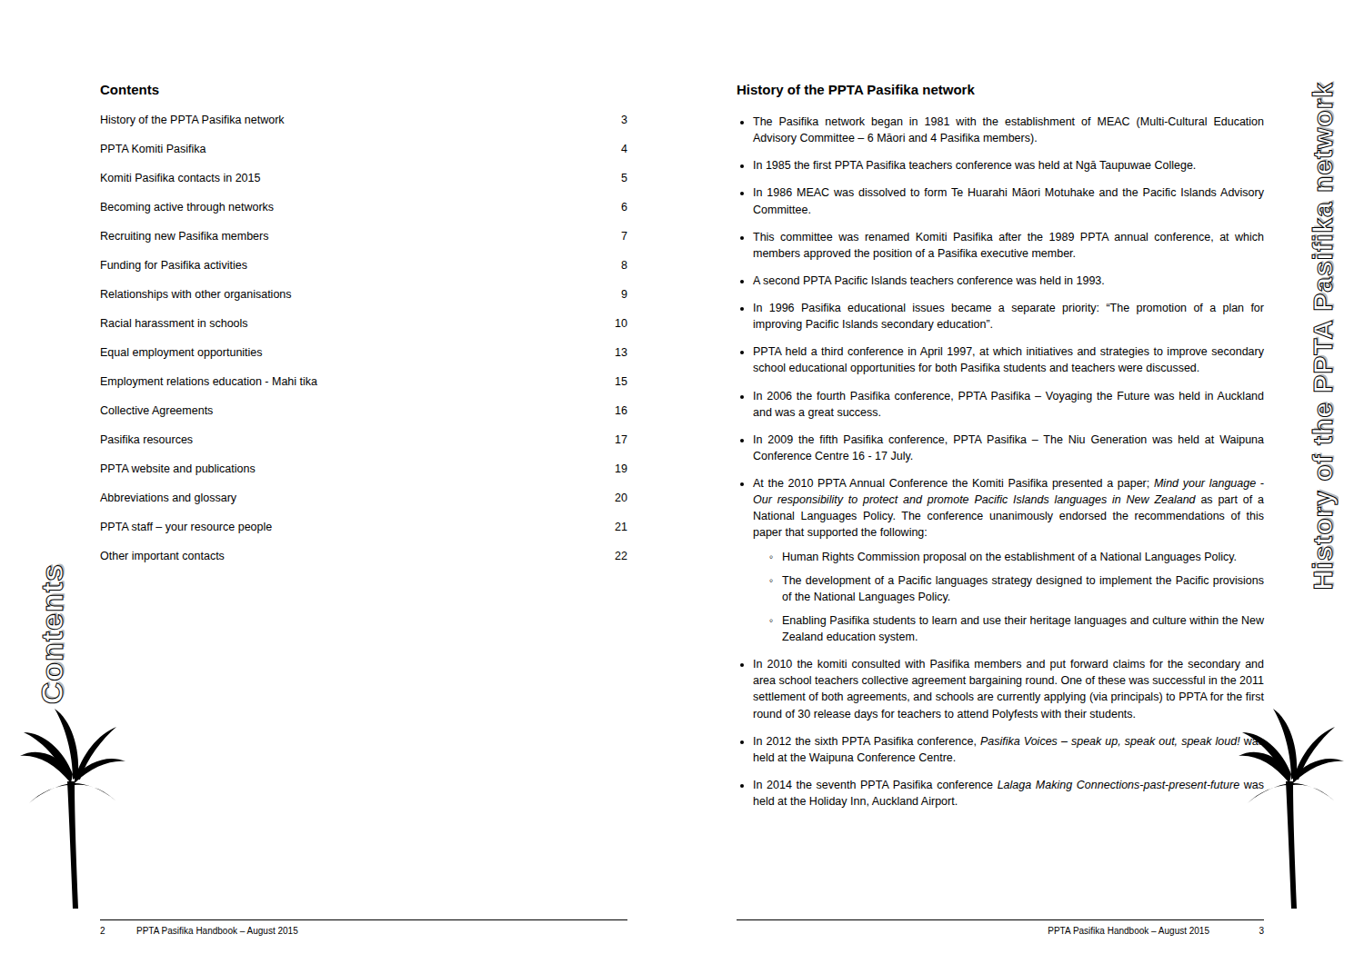Contents
Contents
History of the PPTA Pasifika network 3
PPTA Komiti Pasifika 4
Komiti Pasifika contacts in 20155
Becoming active through networks 6
Recruiting new Pasifika members 7
Funding for Pasifika activities 8
Relationships with other organisations 9
Racial harassment in schools 10
Equal employment opportunities 13
Employment relations education - Mahi tika 15
Collective Agreements 16
Pasifika resources 17
PPTA website and publications 19
Abbreviations and glossary 20
PPTA staff – your resource people 21
Other important contacts 22
2 PPTA Pasifika Handbook – August 2015
History of the PPTA Pasifika network
History of the PPTA Pasifika network
The Pasifika network began in 1981 with the establishment of MEAC (Multi-Cultural Education Advisory Committee – 6 Māori and 4 Pasifika members).
In 1985 the first PPTA Pasifika teachers conference was held at Ngā Taupuwae College.
In 1986 MEAC was dissolved to form Te Huarahi Māori Motuhake and the Pacific Islands Advisory Committee.
This committee was renamed Komiti Pasifika after the 1989 PPTA annual conference, at which members approved the position of a Pasifika executive member.
A second PPTA Pacific Islands teachers conference was held in 1993.
In 1996 Pasifika educational issues became a separate priority: “The promotion of a plan for improving Pacific Islands secondary education”.
PPTA held a third conference in April 1997, at which initiatives and strategies to improve secondary school educational opportunities for both Pasifika students and teachers were discussed.
In 2006 the fourth Pasifika conference, PPTA Pasifika – Voyaging the Future was held in Auckland and was a great success.
In 2009 the fifth Pasifika conference, PPTA Pasifika – The Niu Generation was held at Waipuna Conference Centre 16 - 17 July.
At the 2010 PPTA Annual Conference the Komiti Pasifika presented a paper; Mind your language - Our responsibility to protect and promote Pacific Islands languages in New Zealand as part of a National Languages Policy. The conference unanimously endorsed the recommendations of this paper that supported the following:
Human Rights Commission proposal on the establishment of a National Languages Policy.
The development of a Pacific languages strategy designed to implement the Pacific provisions of the National Languages Policy.
Enabling Pasifika students to learn and use their heritage languages and culture within the New Zealand education system.
In 2010 the komiti consulted with Pasifika members and put forward claims for the secondary and area school teachers collective agreement bargaining round. One of these was successful in the 2011 settlement of both agreements, and schools are currently applying (via principals) to PPTA for the first round of 30 release days for teachers to attend Polyfests with their students.
In 2012 the sixth PPTA Pasifika conference, Pasifika Voices – speak up, speak out, speak loud! was held at the Waipuna Conference Centre.
In 2014 the seventh PPTA Pasifika conference Lalaga Making Connections-past-present-future was held at the Holiday Inn, Auckland Airport.
PPTA Pasifika Handbook – August 2015 3